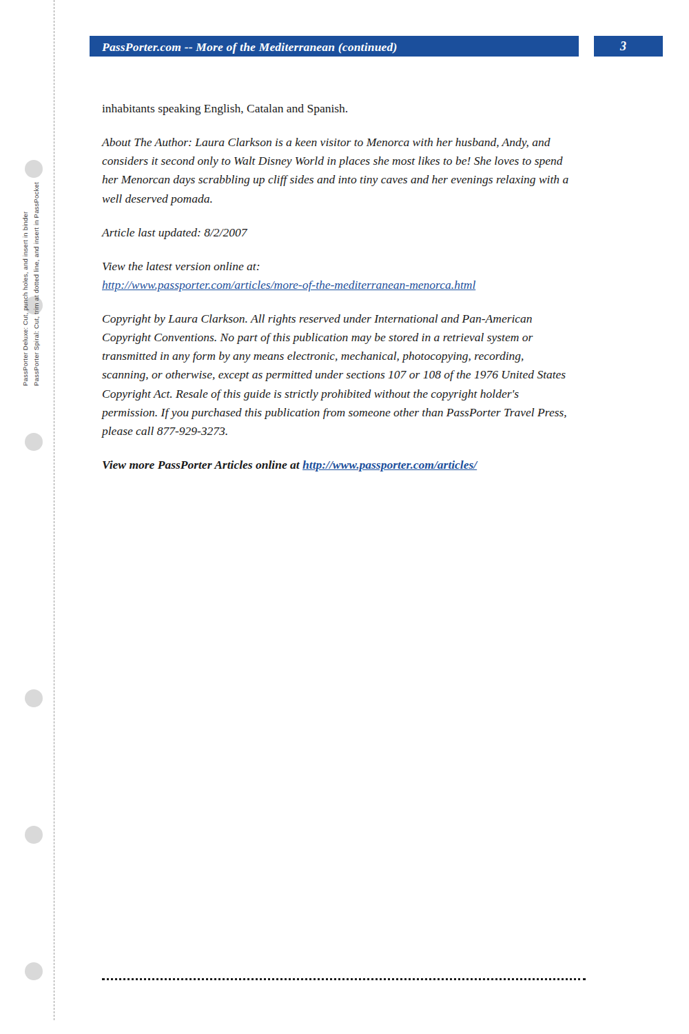PassPorter Deluxe: Cut, punch holes, and insert in binder PassPorter Spiral: Cut, trim at dotted line, and insert in PassPocket
PassPorter.com -- More of the Mediterranean (continued)
3
inhabitants speaking English, Catalan and Spanish.
About The Author: Laura Clarkson is a keen visitor to Menorca with her husband, Andy, and considers it second only to Walt Disney World in places she most likes to be! She loves to spend her Menorcan days scrabbling up cliff sides and into tiny caves and her evenings relaxing with a well deserved pomada.
Article last updated: 8/2/2007
View the latest version online at:
http://www.passporter.com/articles/more-of-the-mediterranean-menorca.html
Copyright by Laura Clarkson. All rights reserved under International and Pan-American Copyright Conventions. No part of this publication may be stored in a retrieval system or transmitted in any form by any means electronic, mechanical, photocopying, recording, scanning, or otherwise, except as permitted under sections 107 or 108 of the 1976 United States Copyright Act. Resale of this guide is strictly prohibited without the copyright holder's permission. If you purchased this publication from someone other than PassPorter Travel Press, please call 877-929-3273.
View more PassPorter Articles online at http://www.passporter.com/articles/